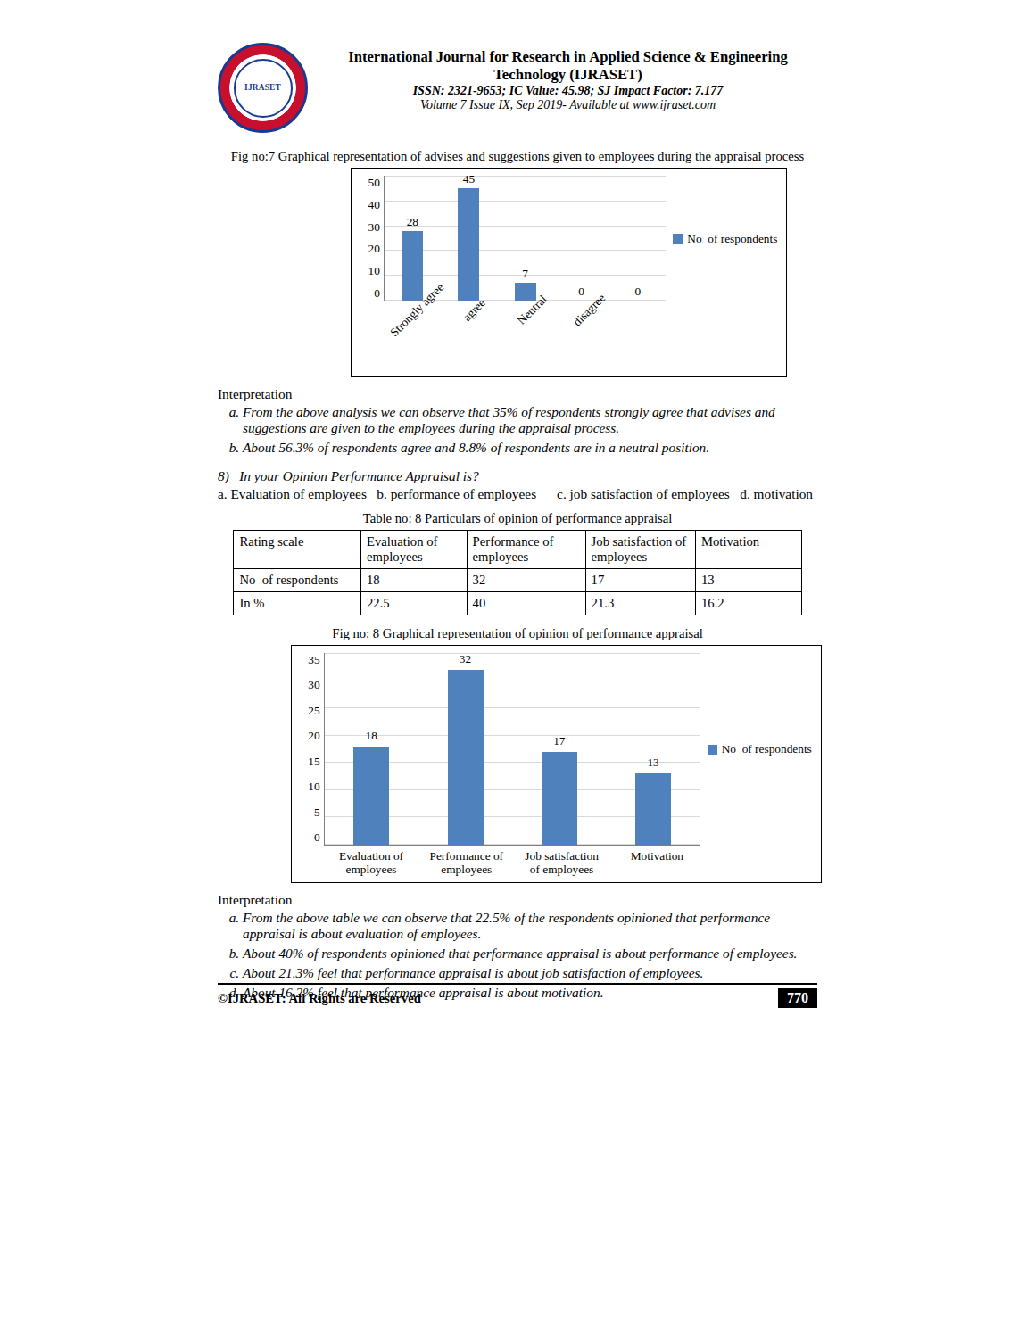IJRASET
International Journal for Research in Applied Science & Engineering Technology (IJRASET)
ISSN: 2321-9653; IC Value: 45.98; SJ Impact Factor: 7.177
Volume 7 Issue IX, Sep 2019- Available at www.ijraset.com
Fig no:7 Graphical representation of advises and suggestions given to employees during the appraisal process
50
40
30
20
10
0
28
45
7
0
0
No of respondents
Strongly agree
agree
Neutral
disagree
Interpretation
From the above analysis we can observe that 35% of respondents strongly agree that advises and suggestions are given to the employees during the appraisal process.
About 56.3% of respondents agree and 8.8% of respondents are in a neutral position.
8) In your Opinion Performance Appraisal is?
a. Evaluation of employees b. performance of employees c. job satisfaction of employees d. motivation
Table no: 8 Particulars of opinion of performance appraisal
| Rating scale | Evaluation of employees | Performance of employees | Job satisfaction of employees | Motivation |
| No of respondents | 18 | 32 | 17 | 13 |
| In % | 22.5 | 40 | 21.3 | 16.2 |
Fig no: 8 Graphical representation of opinion of performance appraisal
35
30
25
20
15
10
5
0
18
32
17
13
No of respondents
Evaluation of
employees
Performance of
employees
Job satisfaction
of employees
Motivation
Interpretation
From the above table we can observe that 22.5% of the respondents opinioned that performance appraisal is about evaluation of employees.
About 40% of respondents opinioned that performance appraisal is about performance of employees.
About 21.3% feel that performance appraisal is about job satisfaction of employees.
About 16.2% feel that performance appraisal is about motivation.
©IJRASET: All Rights are Reserved
770